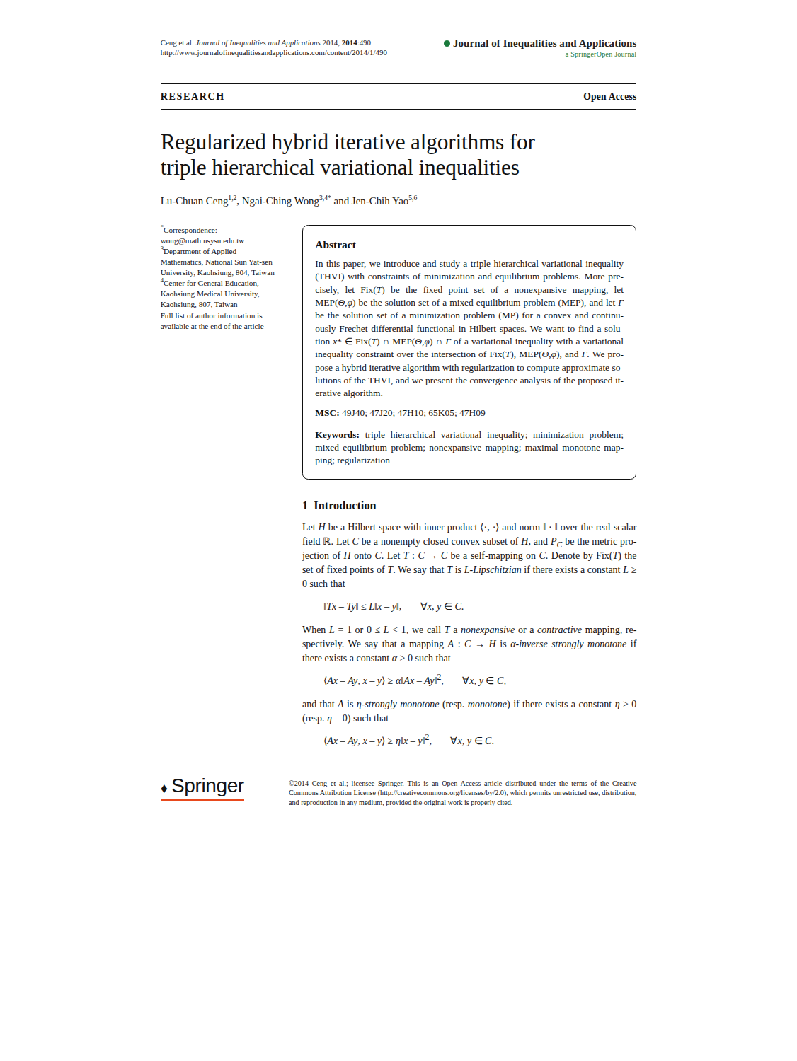Ceng et al. Journal of Inequalities and Applications 2014, 2014:490
http://www.journalofinequalitiesandapplications.com/content/2014/1/490
Journal of Inequalities and Applications
a SpringerOpen Journal
RESEARCH
Open Access
Regularized hybrid iterative algorithms for
triple hierarchical variational inequalities
Lu-Chuan Ceng1,2, Ngai-Ching Wong3,4* and Jen-Chih Yao5,6
*Correspondence:
wong@math.nsysu.edu.tw
3Department of Applied
Mathematics, National Sun Yat-sen
University, Kaohsiung, 804, Taiwan
4Center for General Education,
Kaohsiung Medical University,
Kaohsiung, 807, Taiwan
Full list of author information is
available at the end of the article
Abstract
In this paper, we introduce and study a triple hierarchical variational inequality (THVI) with constraints of minimization and equilibrium problems. More precisely, let Fix(T) be the fixed point set of a nonexpansive mapping, let MEP(Θ,φ) be the solution set of a mixed equilibrium problem (MEP), and let Γ be the solution set of a minimization problem (MP) for a convex and continuously Frechet differential functional in Hilbert spaces. We want to find a solution x* ∈ Fix(T) ∩ MEP(Θ,φ) ∩ Γ of a variational inequality with a variational inequality constraint over the intersection of Fix(T), MEP(Θ,φ), and Γ. We propose a hybrid iterative algorithm with regularization to compute approximate solutions of the THVI, and we present the convergence analysis of the proposed iterative algorithm.
MSC: 49J40; 47J20; 47H10; 65K05; 47H09
Keywords: triple hierarchical variational inequality; minimization problem; mixed equilibrium problem; nonexpansive mapping; maximal monotone mapping; regularization
1 Introduction
Let H be a Hilbert space with inner product ⟨·, ·⟩ and norm ‖ · ‖ over the real scalar field ℝ. Let C be a nonempty closed convex subset of H, and PC be the metric projection of H onto C. Let T : C → C be a self-mapping on C. Denote by Fix(T) the set of fixed points of T. We say that T is L-Lipschitzian if there exists a constant L ≥ 0 such that
‖Tx – Ty‖ ≤ L‖x – y‖, ∀x, y ∈ C.
When L = 1 or 0 ≤ L < 1, we call T a nonexpansive or a contractive mapping, respectively. We say that a mapping A : C → H is α-inverse strongly monotone if there exists a constant α > 0 such that
⟨Ax – Ay, x – y⟩ ≥ α‖Ax – Ay‖2, ∀x, y ∈ C,
and that A is η-strongly monotone (resp. monotone) if there exists a constant η > 0 (resp. η = 0) such that
⟨Ax – Ay, x – y⟩ ≥ η‖x – y‖2, ∀x, y ∈ C.
♦Springer
©2014 Ceng et al.; licensee Springer. This is an Open Access article distributed under the terms of the Creative Commons Attribution License (http://creativecommons.org/licenses/by/2.0), which permits unrestricted use, distribution, and reproduction in any medium, provided the original work is properly cited.